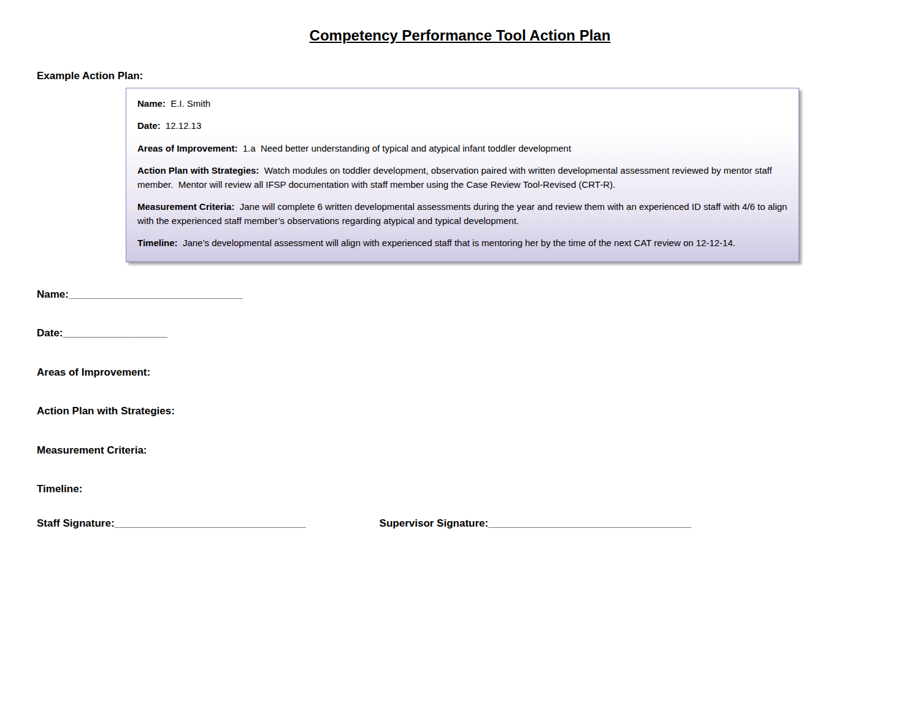Competency Performance Tool Action Plan
Example Action Plan:
Name: E.I. Smith
Date: 12.12.13
Areas of Improvement: 1.a Need better understanding of typical and atypical infant toddler development
Action Plan with Strategies: Watch modules on toddler development, observation paired with written developmental assessment reviewed by mentor staff member. Mentor will review all IFSP documentation with staff member using the Case Review Tool-Revised (CRT-R).
Measurement Criteria: Jane will complete 6 written developmental assessments during the year and review them with an experienced ID staff with 4/6 to align with the experienced staff member’s observations regarding atypical and typical development.
Timeline: Jane’s developmental assessment will align with experienced staff that is mentoring her by the time of the next CAT review on 12-12-14.
Name:______________________________
Date:__________________
Areas of Improvement:
Action Plan with Strategies:
Measurement Criteria:
Timeline:
Staff Signature:_________________________________ Supervisor Signature:___________________________________